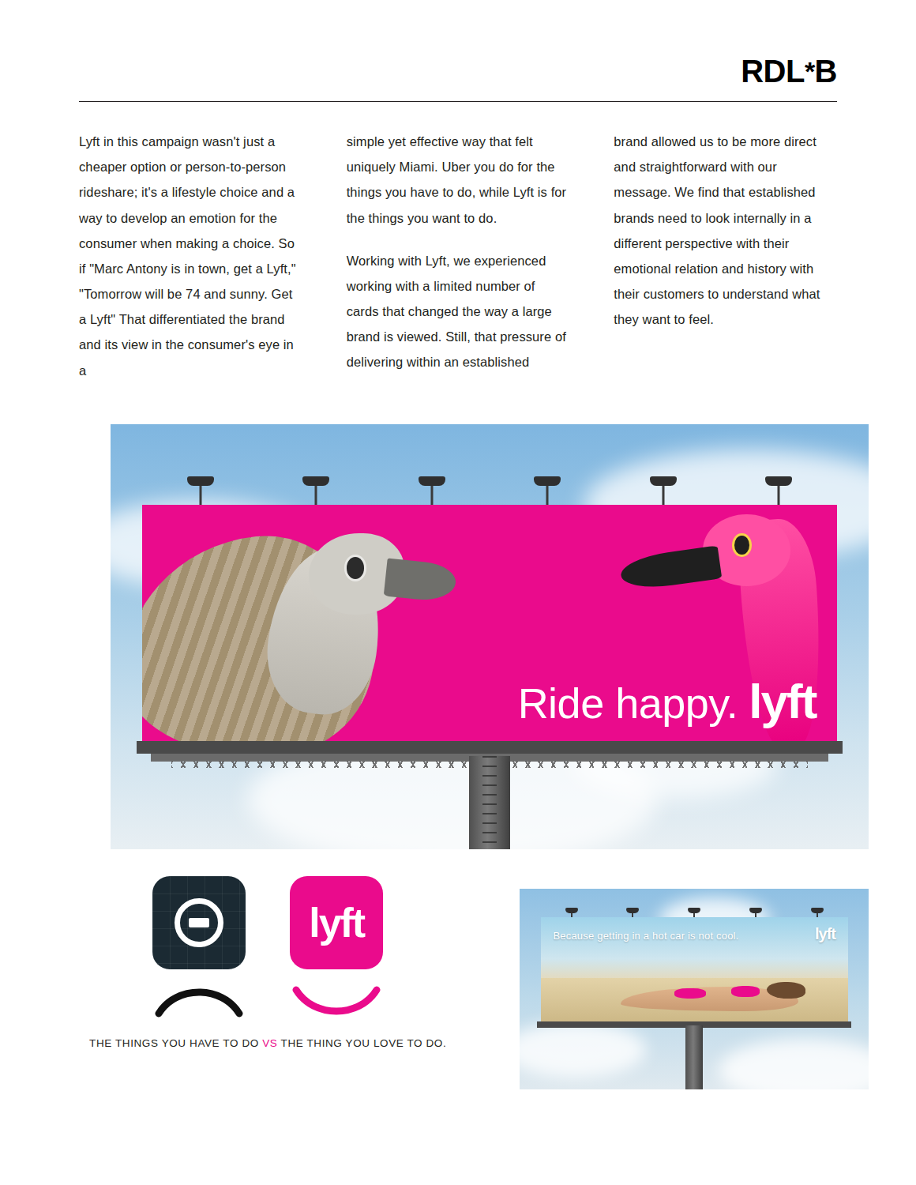RDL*B
Lyft in this campaign wasn't just a cheaper option or person-to-person rideshare; it's a lifestyle choice and a way to develop an emotion for the consumer when making a choice. So if "Marc Antony is in town, get a Lyft," "Tomorrow will be 74 and sunny. Get a Lyft" That differentiated the brand and its view in the consumer's eye in a
simple yet effective way that felt uniquely Miami. Uber you do for the things you have to do, while Lyft is for the things you want to do.
Working with Lyft, we experienced working with a limited number of cards that changed the way a large brand is viewed. Still, that pressure of delivering within an established
brand allowed us to be more direct and straightforward with our message. We find that established brands need to look internally in a different perspective with their emotional relation and history with their customers to understand what they want to feel.
Ride happy. lyft
lyft
The things you have to do vs the thing you love to do.
Because getting in a hot car is not cool. lyft